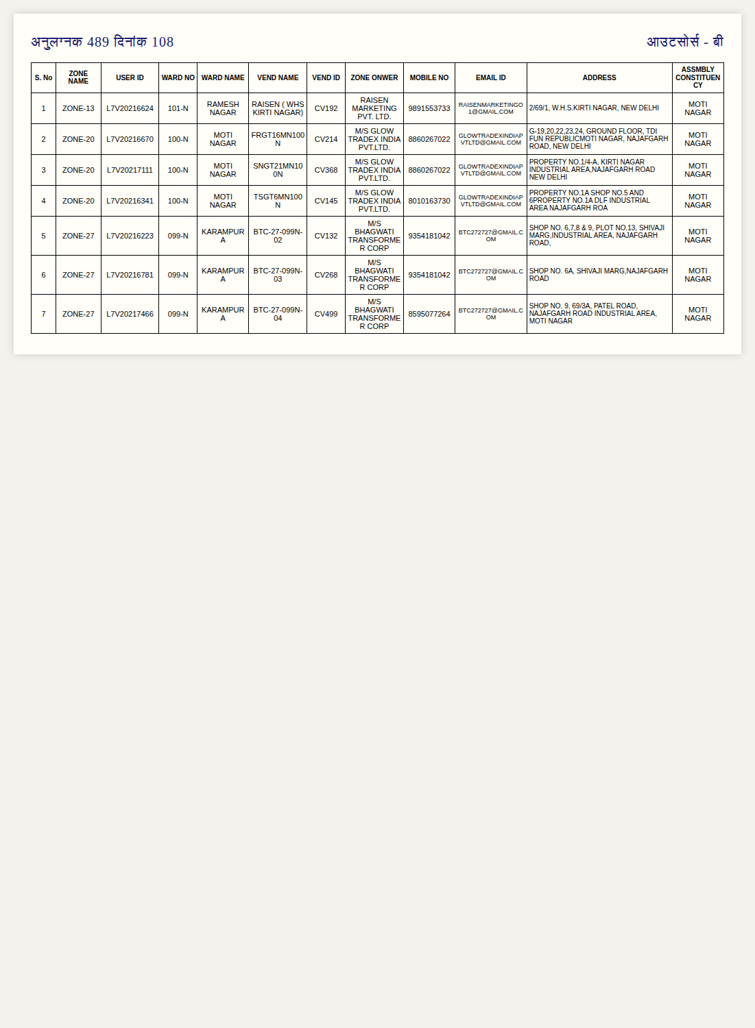अनुलग्नक 489 दिनांक 108 आउटसोर्स - बी
| S. No | ZONE NAME | USER ID | WARD NO | WARD NAME | VEND NAME | VEND ID | ZONE ONWER | MOBILE NO | EMAIL ID | ADDRESS | ASSMBLY CONSTITUENCY |
| --- | --- | --- | --- | --- | --- | --- | --- | --- | --- | --- | --- |
| 1 | ZONE-13 | L7V20216624 | 101-N | RAMESH NAGAR | RAISEN ( WHS KIRTI NAGAR) | CV192 | RAISEN MARKETING PVT. LTD. | 9891553733 | RAISENMARKETINGO1@GMAIL.COM | 2/69/1, W.H.S.KIRTI NAGAR, NEW DELHI | MOTI NAGAR |
| 2 | ZONE-20 | L7V20216670 | 100-N | MOTI NAGAR | FRGT16MN100N | CV214 | M/S GLOW TRADEX INDIA PVT.LTD. | 8860267022 | GLOWTRADEXINDIAPVTLTD@GMAIL.COM | G-19,20,22,23,24, GROUND FLOOR, TDI FUN REPUBLICMOTI NAGAR, NAJAFGARH ROAD, NEW DELHI | MOTI NAGAR |
| 3 | ZONE-20 | L7V20217111 | 100-N | MOTI NAGAR | SNGT21MN100N | CV368 | M/S GLOW TRADEX INDIA PVT.LTD. | 8860267022 | GLOWTRADEXINDIAPVTLTD@GMAIL.COM | PROPERTY NO.1/4-A, KIRTI NAGAR INDUSTRIAL AREA,NAJAFGARH ROAD NEW DELHI | MOTI NAGAR |
| 4 | ZONE-20 | L7V20216341 | 100-N | MOTI NAGAR | TSGT6MN100N | CV145 | M/S GLOW TRADEX INDIA PVT.LTD. | 8010163730 | GLOWTRADEXINDIAPVTLTD@GMAIL.COM | PROPERTY NO.1A SHOP NO.5 AND 6PROPERTY NO.1A DLF INDUSTRIAL AREA NAJAFGARH ROA | MOTI NAGAR |
| 5 | ZONE-27 | L7V20216223 | 099-N | KARAMPURA | BTC-27-099N-02 | CV132 | M/S BHAGWATI TRANSFORMER CORP | 9354181042 | BTC272727@GMAIL.COM | SHOP NO. 6,7,8 & 9, PLOT NO.13, SHIVAJI MARG,INDUSTRIAL AREA, NAJAFGARH ROAD, | MOTI NAGAR |
| 6 | ZONE-27 | L7V20216781 | 099-N | KARAMPURA | BTC-27-099N-03 | CV268 | M/S BHAGWATI TRANSFORMER CORP | 9354181042 | BTC272727@GMAIL.COM | SHOP NO. 6A, SHIVAJI MARG,NAJAFGARH ROAD | MOTI NAGAR |
| 7 | ZONE-27 | L7V20217466 | 099-N | KARAMPURA | BTC-27-099N-04 | CV499 | M/S BHAGWATI TRANSFORMER CORP | 8595077264 | BTC272727@GMAIL.COM | SHOP NO. 9, 69/3A, PATEL ROAD, NAJAFGARH ROAD INDUSTRIAL AREA, MOTI NAGAR | MOTI NAGAR |